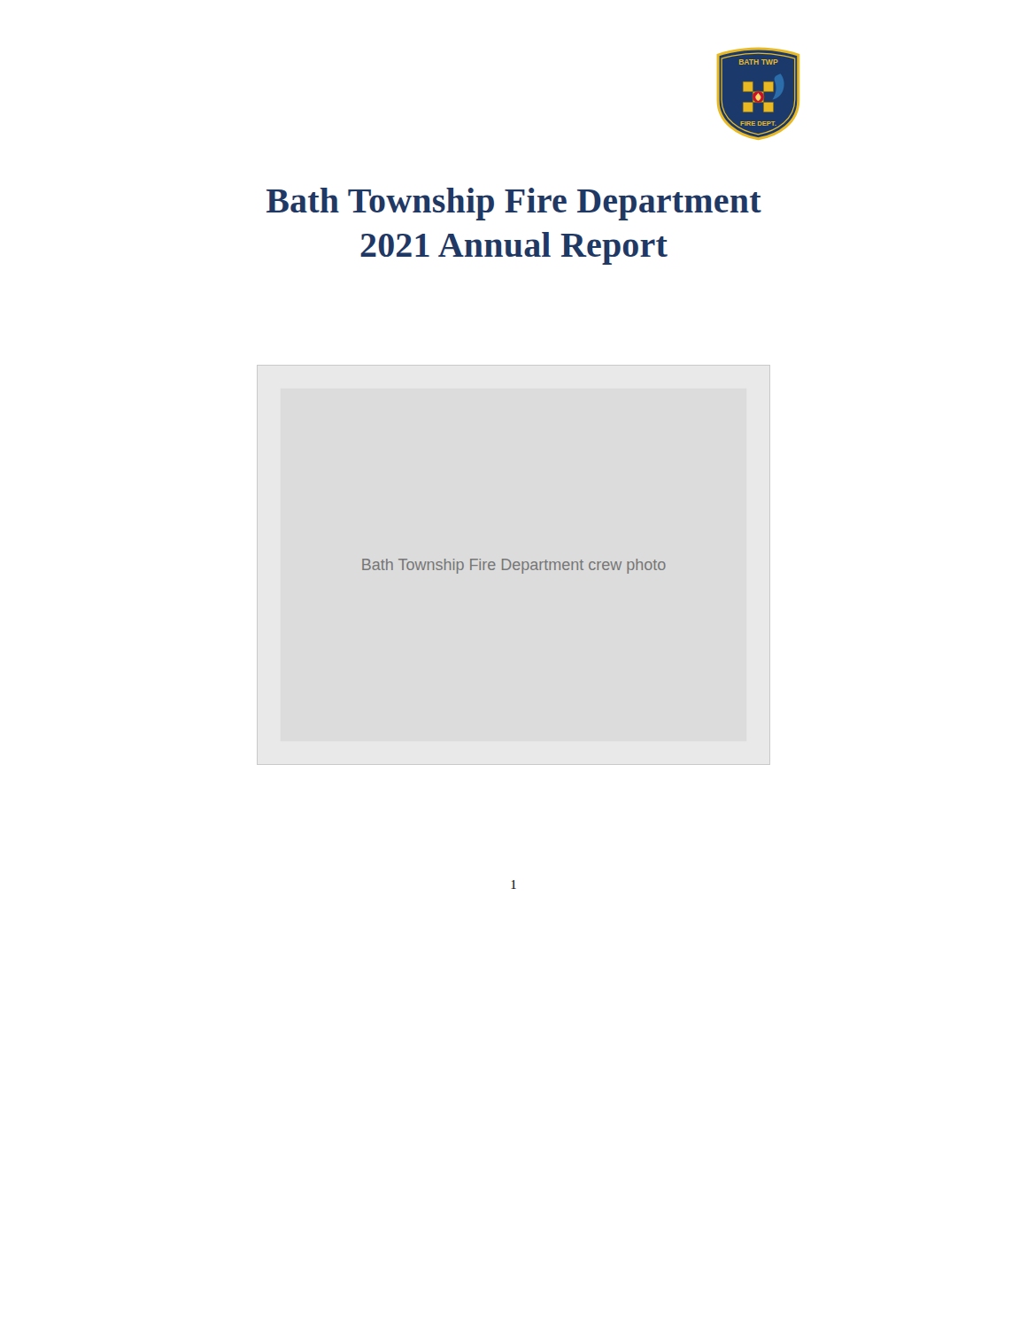Bath Twp Fire Dept. badge BATH TWP FIRE DEPT.
Bath Township Fire Department 2021 Annual Report
1